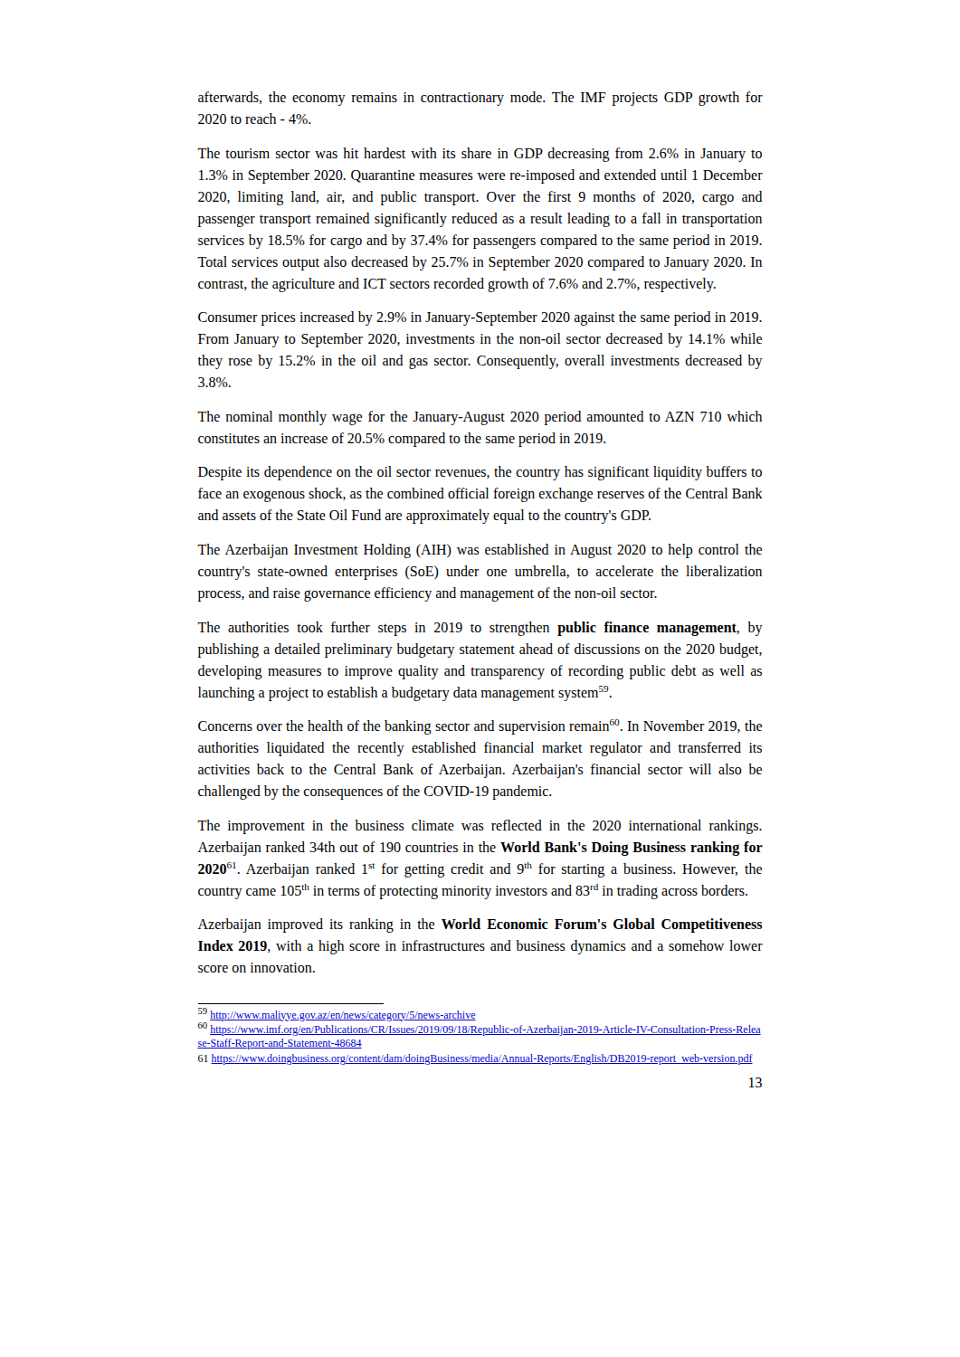afterwards, the economy remains in contractionary mode. The IMF projects GDP growth for 2020 to reach - 4%.
The tourism sector was hit hardest with its share in GDP decreasing from 2.6% in January to 1.3% in September 2020. Quarantine measures were re-imposed and extended until 1 December 2020, limiting land, air, and public transport. Over the first 9 months of 2020, cargo and passenger transport remained significantly reduced as a result leading to a fall in transportation services by 18.5% for cargo and by 37.4% for passengers compared to the same period in 2019. Total services output also decreased by 25.7% in September 2020 compared to January 2020. In contrast, the agriculture and ICT sectors recorded growth of 7.6% and 2.7%, respectively.
Consumer prices increased by 2.9% in January-September 2020 against the same period in 2019. From January to September 2020, investments in the non-oil sector decreased by 14.1% while they rose by 15.2% in the oil and gas sector. Consequently, overall investments decreased by 3.8%.
The nominal monthly wage for the January-August 2020 period amounted to AZN 710 which constitutes an increase of 20.5% compared to the same period in 2019.
Despite its dependence on the oil sector revenues, the country has significant liquidity buffers to face an exogenous shock, as the combined official foreign exchange reserves of the Central Bank and assets of the State Oil Fund are approximately equal to the country's GDP.
The Azerbaijan Investment Holding (AIH) was established in August 2020 to help control the country's state-owned enterprises (SoE) under one umbrella, to accelerate the liberalization process, and raise governance efficiency and management of the non-oil sector.
The authorities took further steps in 2019 to strengthen public finance management, by publishing a detailed preliminary budgetary statement ahead of discussions on the 2020 budget, developing measures to improve quality and transparency of recording public debt as well as launching a project to establish a budgetary data management system59.
Concerns over the health of the banking sector and supervision remain60. In November 2019, the authorities liquidated the recently established financial market regulator and transferred its activities back to the Central Bank of Azerbaijan. Azerbaijan's financial sector will also be challenged by the consequences of the COVID-19 pandemic.
The improvement in the business climate was reflected in the 2020 international rankings. Azerbaijan ranked 34th out of 190 countries in the World Bank's Doing Business ranking for 202061. Azerbaijan ranked 1st for getting credit and 9th for starting a business. However, the country came 105th in terms of protecting minority investors and 83rd in trading across borders.
Azerbaijan improved its ranking in the World Economic Forum's Global Competitiveness Index 2019, with a high score in infrastructures and business dynamics and a somehow lower score on innovation.
59 http://www.maliyye.gov.az/en/news/category/5/news-archive
60 https://www.imf.org/en/Publications/CR/Issues/2019/09/18/Republic-of-Azerbaijan-2019-Article-IV-Consultation-Press-Release-Staff-Report-and-Statement-48684
61 https://www.doingbusiness.org/content/dam/doingBusiness/media/Annual-Reports/English/DB2019-report_web-version.pdf
13